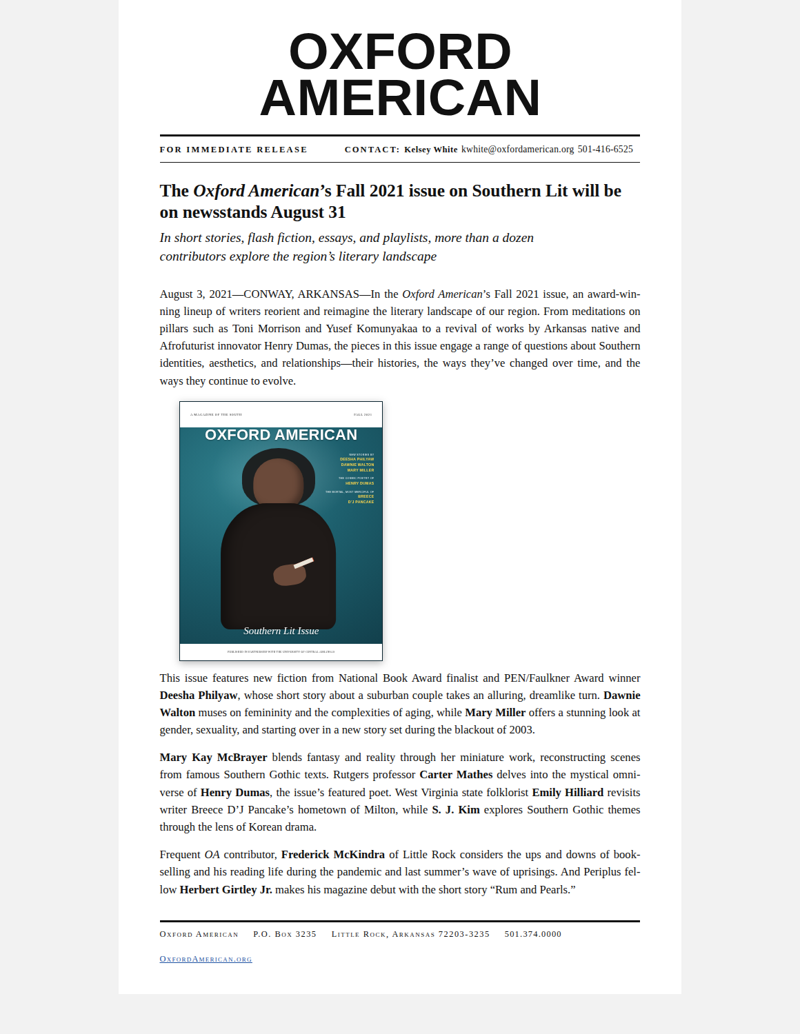Oxford American
FOR IMMEDIATE RELEASE
CONTACT: Kelsey White kwhite@oxfordamerican.org 501-416-6525
The Oxford American’s Fall 2021 issue on Southern Lit will be on newsstands August 31
In short stories, flash fiction, essays, and playlists, more than a dozen contributors explore the region’s literary landscape
August 3, 2021—CONWAY, ARKANSAS—In the Oxford American’s Fall 2021 issue, an award-winning lineup of writers reorient and reimagine the literary landscape of our region. From meditations on pillars such as Toni Morrison and Yusef Komunyakaa to a revival of works by Arkansas native and Afrofuturist innovator Henry Dumas, the pieces in this issue engage a range of questions about Southern identities, aesthetics, and relationships—their histories, the ways they’ve changed over time, and the ways they continue to evolve.
A Magazine of the South Fall 2021
OXFORD AMERICAN
New Stories by
Deesha Philyaw
Dawnie Walton
Mary Miller
The Cosmic Poetry of
Henry Dumas
The Mortal, Most Merciful of
Breece
D’J Pancake
Southern Lit Issue
Published in partnership with the University of Central Arkansas
This issue features new fiction from National Book Award finalist and PEN/Faulkner Award winner Deesha Philyaw, whose short story about a suburban couple takes an alluring, dreamlike turn. Dawnie Walton muses on femininity and the complexities of aging, while Mary Miller offers a stunning look at gender, sexuality, and starting over in a new story set during the blackout of 2003.
Mary Kay McBrayer blends fantasy and reality through her miniature work, reconstructing scenes from famous Southern Gothic texts. Rutgers professor Carter Mathes delves into the mystical omniverse of Henry Dumas, the issue’s featured poet. West Virginia state folklorist Emily Hilliard revisits writer Breece D’J Pancake’s hometown of Milton, while S. J. Kim explores Southern Gothic themes through the lens of Korean drama.
Frequent OA contributor, Frederick McKindra of Little Rock considers the ups and downs of bookselling and his reading life during the pandemic and last summer’s wave of uprisings. And Periplus fellow Herbert Girtley Jr. makes his magazine debut with the short story “Rum and Pearls.”
Oxford American P.O. Box 3235 Little Rock, Arkansas 72203-3235 501.374.0000 OxfordAmerican.org